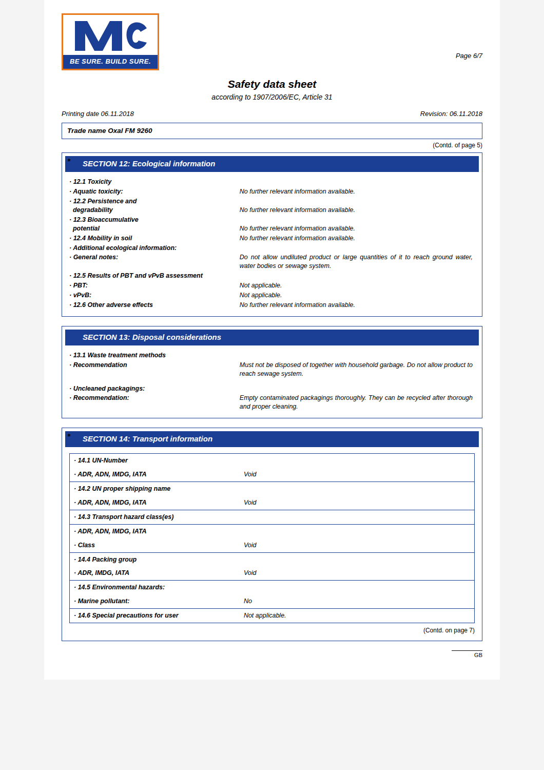BE SURE. BUILD SURE.
Page 6/7
Safety data sheet
according to 1907/2006/EC, Article 31
Printing date 06.11.2018
Revision: 06.11.2018
Trade name Oxal FM 9260
(Contd. of page 5)
*SECTION 12: Ecological information
| · 12.1 Toxicity | |
| · Aquatic toxicity: | No further relevant information available. |
| · 12.2 Persistence and degradability | No further relevant information available. |
| · 12.3 Bioaccumulative potential | No further relevant information available. |
| · 12.4 Mobility in soil | No further relevant information available. |
| · Additional ecological information: | |
| · General notes: | Do not allow undiluted product or large quantities of it to reach ground water, water bodies or sewage system. |
| · 12.5 Results of PBT and vPvB assessment | |
| · PBT: | Not applicable. |
| · vPvB: | Not applicable. |
| · 12.6 Other adverse effects | No further relevant information available. |
SECTION 13: Disposal considerations
| · 13.1 Waste treatment methods | |
| · Recommendation | Must not be disposed of together with household garbage. Do not allow product to reach sewage system. |
| · Uncleaned packagings: | |
| · Recommendation: | Empty contaminated packagings thoroughly. They can be recycled after thorough and proper cleaning. |
*SECTION 14: Transport information
| · 14.1 UN-Number | |
| · ADR, ADN, IMDG, IATA | Void |
| · 14.2 UN proper shipping name | |
| · ADR, ADN, IMDG, IATA | Void |
| · 14.3 Transport hazard class(es) | |
| · ADR, ADN, IMDG, IATA | |
| · Class | Void |
| · 14.4 Packing group | |
| · ADR, IMDG, IATA | Void |
| · 14.5 Environmental hazards: | |
| · Marine pollutant: | No |
| · 14.6 Special precautions for user | Not applicable. |
(Contd. on page 7)
GB